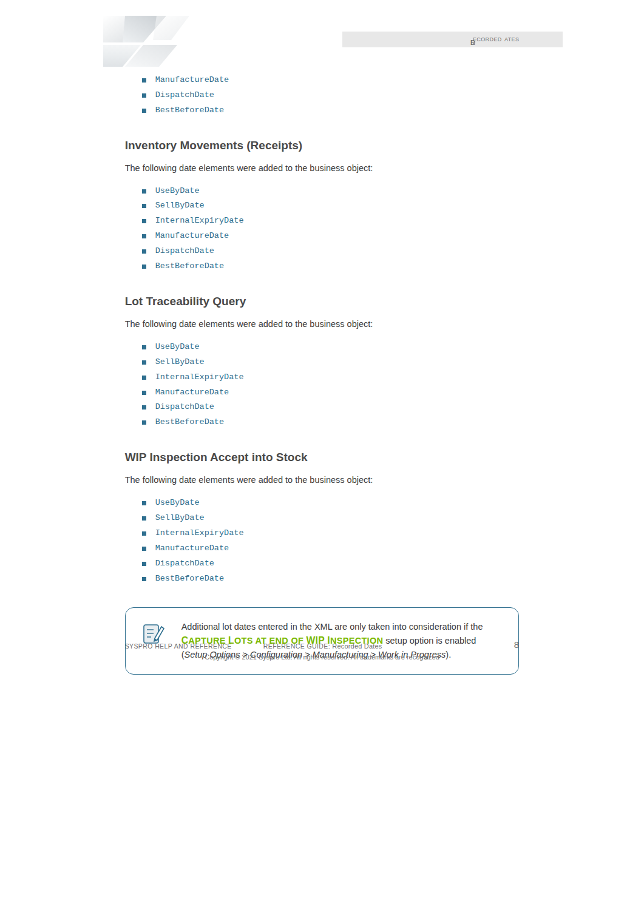RECORDED DATES
ManufactureDate
DispatchDate
BestBeforeDate
Inventory Movements (Receipts)
The following date elements were added to the business object:
UseByDate
SellByDate
InternalExpiryDate
ManufactureDate
DispatchDate
BestBeforeDate
Lot Traceability Query
The following date elements were added to the business object:
UseByDate
SellByDate
InternalExpiryDate
ManufactureDate
DispatchDate
BestBeforeDate
WIP Inspection Accept into Stock
The following date elements were added to the business object:
UseByDate
SellByDate
InternalExpiryDate
ManufactureDate
DispatchDate
BestBeforeDate
Additional lot dates entered in the XML are only taken into consideration if the CAPTURE LOTS AT END OF WIP INSPECTION setup option is enabled (Setup Options > Configuration > Manufacturing > Work in Progress).
SYSPRO Help and Reference
Reference Guide: Recorded Dates
8
Copyright © 2021 Syspro Ltd. All rights reserved. All trademarks are recognized